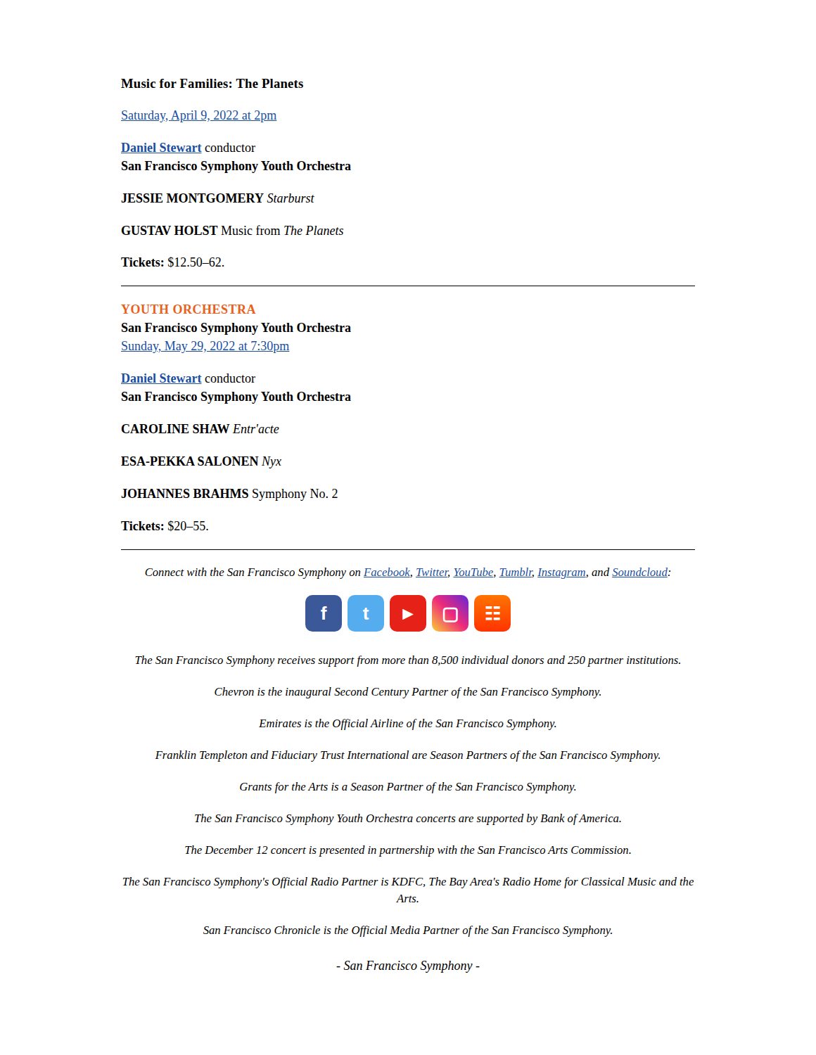Music for Families: The Planets
Saturday, April 9, 2022 at 2pm
Daniel Stewart conductor
San Francisco Symphony Youth Orchestra
JESSIE MONTGOMERY Starburst
GUSTAV HOLST Music from The Planets
Tickets: $12.50–62.
YOUTH ORCHESTRA
San Francisco Symphony Youth Orchestra
Sunday, May 29, 2022 at 7:30pm
Daniel Stewart conductor
San Francisco Symphony Youth Orchestra
CAROLINE SHAW Entr'acte
ESA-PEKKA SALONEN Nyx
JOHANNES BRAHMS Symphony No. 2
Tickets: $20–55.
Connect with the San Francisco Symphony on Facebook, Twitter, YouTube, Tumblr, Instagram, and Soundcloud:
ft►▢☷
The San Francisco Symphony receives support from more than 8,500 individual donors and 250 partner institutions.
Chevron is the inaugural Second Century Partner of the San Francisco Symphony.
Emirates is the Official Airline of the San Francisco Symphony.
Franklin Templeton and Fiduciary Trust International are Season Partners of the San Francisco Symphony.
Grants for the Arts is a Season Partner of the San Francisco Symphony.
The San Francisco Symphony Youth Orchestra concerts are supported by Bank of America.
The December 12 concert is presented in partnership with the San Francisco Arts Commission.
The San Francisco Symphony's Official Radio Partner is KDFC, The Bay Area's Radio Home for Classical Music and the Arts.
San Francisco Chronicle is the Official Media Partner of the San Francisco Symphony.
- San Francisco Symphony -